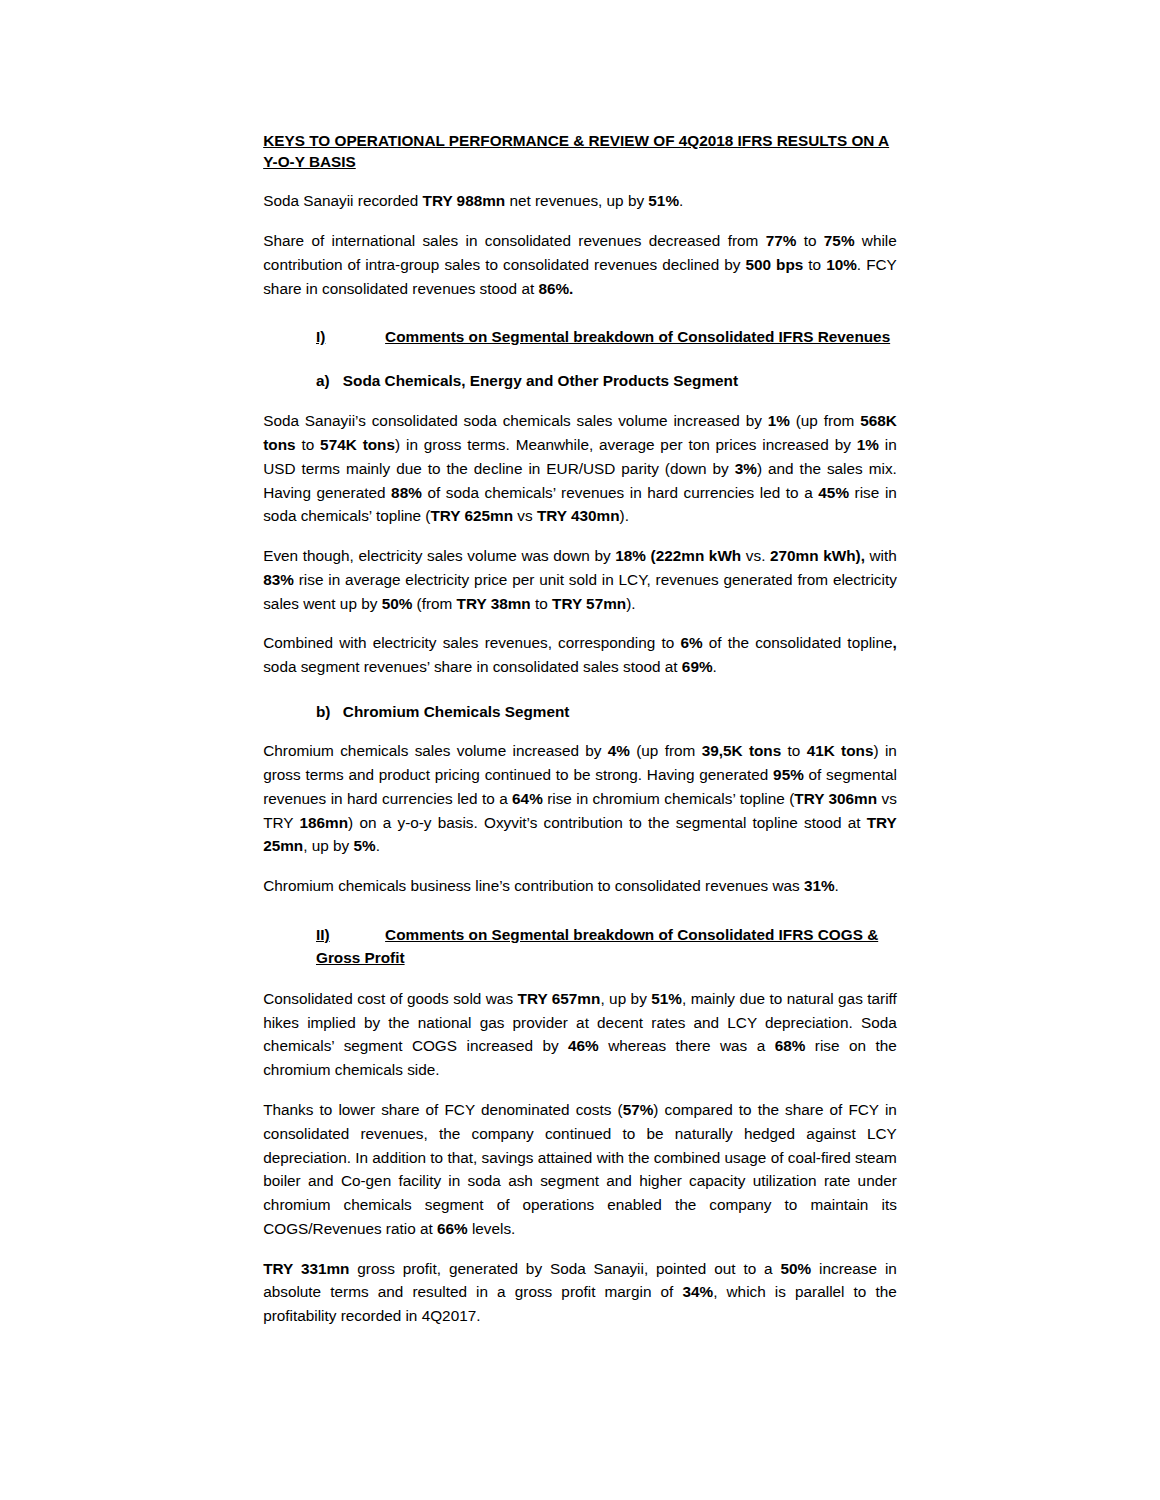KEYS TO OPERATIONAL PERFORMANCE & REVIEW OF 4Q2018 IFRS RESULTS ON A Y-O-Y BASIS
Soda Sanayii recorded TRY 988mn net revenues, up by 51%.
Share of international sales in consolidated revenues decreased from 77% to 75% while contribution of intra-group sales to consolidated revenues declined by 500 bps to 10%. FCY share in consolidated revenues stood at 86%.
I) Comments on Segmental breakdown of Consolidated IFRS Revenues
a) Soda Chemicals, Energy and Other Products Segment
Soda Sanayii’s consolidated soda chemicals sales volume increased by 1% (up from 568K tons to 574K tons) in gross terms. Meanwhile, average per ton prices increased by 1% in USD terms mainly due to the decline in EUR/USD parity (down by 3%) and the sales mix. Having generated 88% of soda chemicals’ revenues in hard currencies led to a 45% rise in soda chemicals’ topline (TRY 625mn vs TRY 430mn).
Even though, electricity sales volume was down by 18% (222mn kWh vs. 270mn kWh), with 83% rise in average electricity price per unit sold in LCY, revenues generated from electricity sales went up by 50% (from TRY 38mn to TRY 57mn).
Combined with electricity sales revenues, corresponding to 6% of the consolidated topline, soda segment revenues’ share in consolidated sales stood at 69%.
b) Chromium Chemicals Segment
Chromium chemicals sales volume increased by 4% (up from 39,5K tons to 41K tons) in gross terms and product pricing continued to be strong. Having generated 95% of segmental revenues in hard currencies led to a 64% rise in chromium chemicals’ topline (TRY 306mn vs TRY 186mn) on a y-o-y basis. Oxyvit’s contribution to the segmental topline stood at TRY 25mn, up by 5%.
Chromium chemicals business line’s contribution to consolidated revenues was 31%.
II) Comments on Segmental breakdown of Consolidated IFRS COGS & Gross Profit
Consolidated cost of goods sold was TRY 657mn, up by 51%, mainly due to natural gas tariff hikes implied by the national gas provider at decent rates and LCY depreciation. Soda chemicals’ segment COGS increased by 46% whereas there was a 68% rise on the chromium chemicals side.
Thanks to lower share of FCY denominated costs (57%) compared to the share of FCY in consolidated revenues, the company continued to be naturally hedged against LCY depreciation. In addition to that, savings attained with the combined usage of coal-fired steam boiler and Co-gen facility in soda ash segment and higher capacity utilization rate under chromium chemicals segment of operations enabled the company to maintain its COGS/Revenues ratio at 66% levels.
TRY 331mn gross profit, generated by Soda Sanayii, pointed out to a 50% increase in absolute terms and resulted in a gross profit margin of 34%, which is parallel to the profitability recorded in 4Q2017.